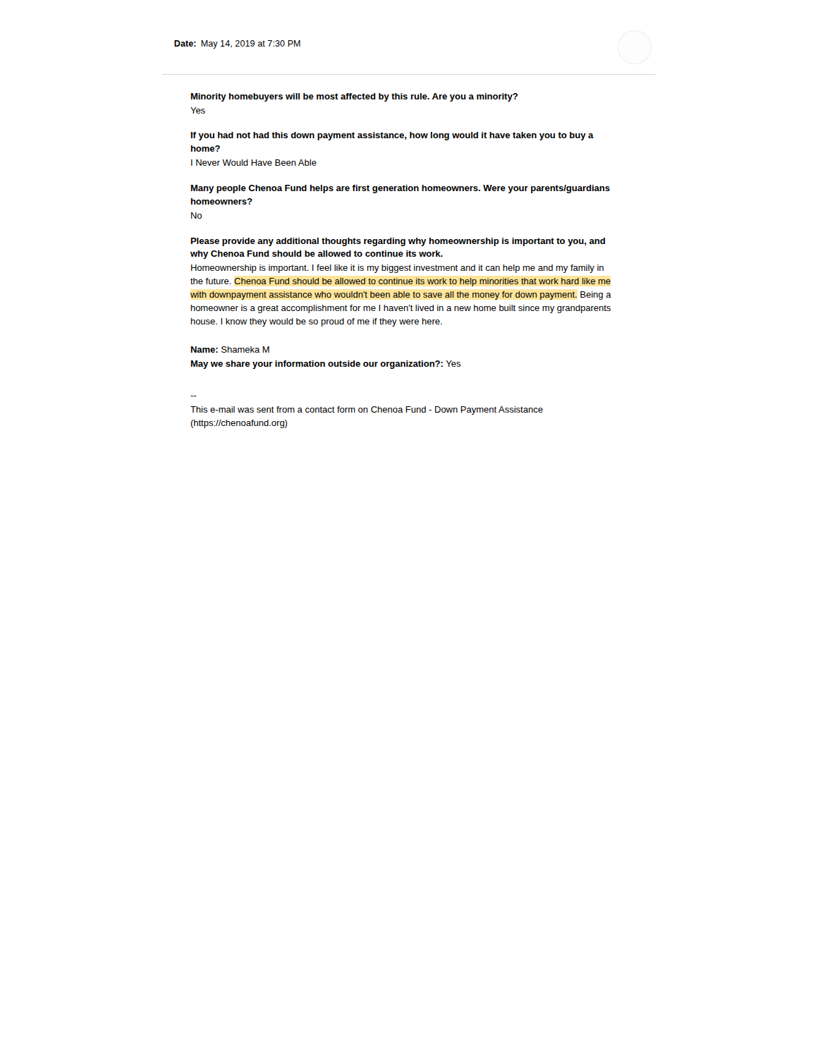Date: May 14, 2019 at 7:30 PM
Minority homebuyers will be most affected by this rule. Are you a minority?
Yes
If you had not had this down payment assistance, how long would it have taken you to buy a home?
I Never Would Have Been Able
Many people Chenoa Fund helps are first generation homeowners. Were your parents/guardians homeowners?
No
Please provide any additional thoughts regarding why homeownership is important to you, and why Chenoa Fund should be allowed to continue its work.
Homeownership is important. I feel like it is my biggest investment and it can help me and my family in the future. Chenoa Fund should be allowed to continue its work to help minorities that work hard like me with downpayment assistance who wouldn't been able to save all the money for down payment. Being a homeowner is a great accomplishment for me I haven't lived in a new home built since my grandparents house. I know they would be so proud of me if they were here.
Name: Shameka M
May we share your information outside our organization?: Yes
--
This e-mail was sent from a contact form on Chenoa Fund - Down Payment Assistance (https://chenoafund.org)